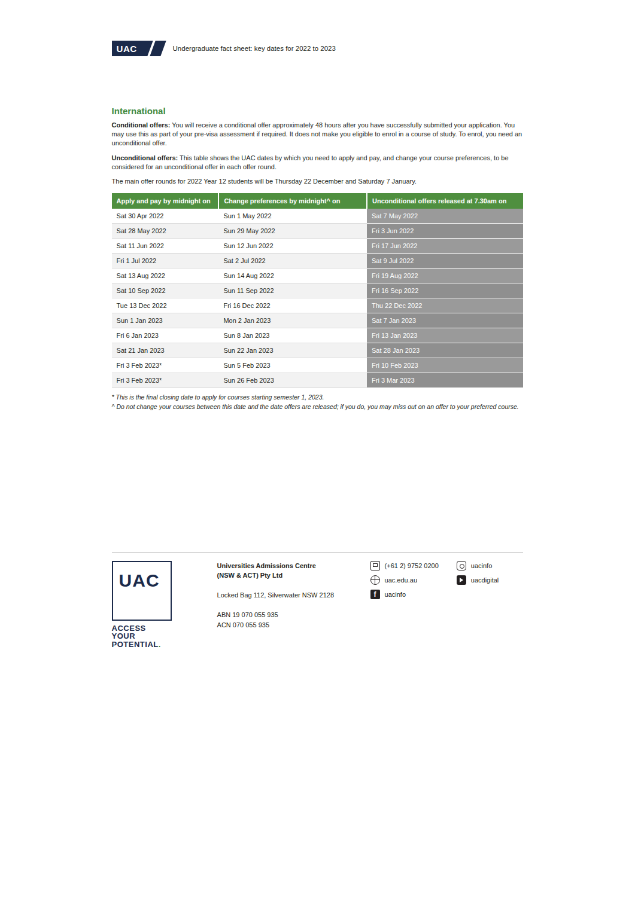UAC
Undergraduate fact sheet: key dates for 2022 to 2023
International
Conditional offers: You will receive a conditional offer approximately 48 hours after you have successfully submitted your application. You may use this as part of your pre-visa assessment if required. It does not make you eligible to enrol in a course of study. To enrol, you need an unconditional offer.
Unconditional offers: This table shows the UAC dates by which you need to apply and pay, and change your course preferences, to be considered for an unconditional offer in each offer round.
The main offer rounds for 2022 Year 12 students will be Thursday 22 December and Saturday 7 January.
| Apply and pay by midnight on | Change preferences by midnight^ on | Unconditional offers released at 7.30am on |
| --- | --- | --- |
| Sat 30 Apr 2022 | Sun 1 May 2022 | Sat 7 May 2022 |
| Sat 28 May 2022 | Sun 29 May 2022 | Fri 3 Jun 2022 |
| Sat 11 Jun 2022 | Sun 12 Jun 2022 | Fri 17 Jun 2022 |
| Fri 1 Jul 2022 | Sat 2 Jul 2022 | Sat 9 Jul 2022 |
| Sat 13 Aug 2022 | Sun 14 Aug 2022 | Fri 19 Aug 2022 |
| Sat 10 Sep 2022 | Sun 11 Sep 2022 | Fri 16 Sep 2022 |
| Tue 13 Dec 2022 | Fri 16 Dec 2022 | Thu 22 Dec 2022 |
| Sun 1 Jan 2023 | Mon 2 Jan 2023 | Sat 7 Jan 2023 |
| Fri 6 Jan 2023 | Sun 8 Jan 2023 | Fri 13 Jan 2023 |
| Sat 21 Jan 2023 | Sun 22 Jan 2023 | Sat 28 Jan 2023 |
| Fri 3 Feb 2023* | Sun 5 Feb 2023 | Fri 10 Feb 2023 |
| Fri 3 Feb 2023* | Sun 26 Feb 2023 | Fri 3 Mar 2023 |
* This is the final closing date to apply for courses starting semester 1, 2023.
^ Do not change your courses between this date and the date offers are released; if you do, you may miss out on an offer to your preferred course.
UAC
ACCESS
YOUR
POTENTIAL.
Universities Admissions Centre
(NSW & ACT) Pty Ltd
Locked Bag 112, Silverwater NSW 2128
ABN 19 070 055 935
ACN 070 055 935
(+61 2) 9752 0200
uac.edu.au
fuacinfo
uacinfo
uacdigital